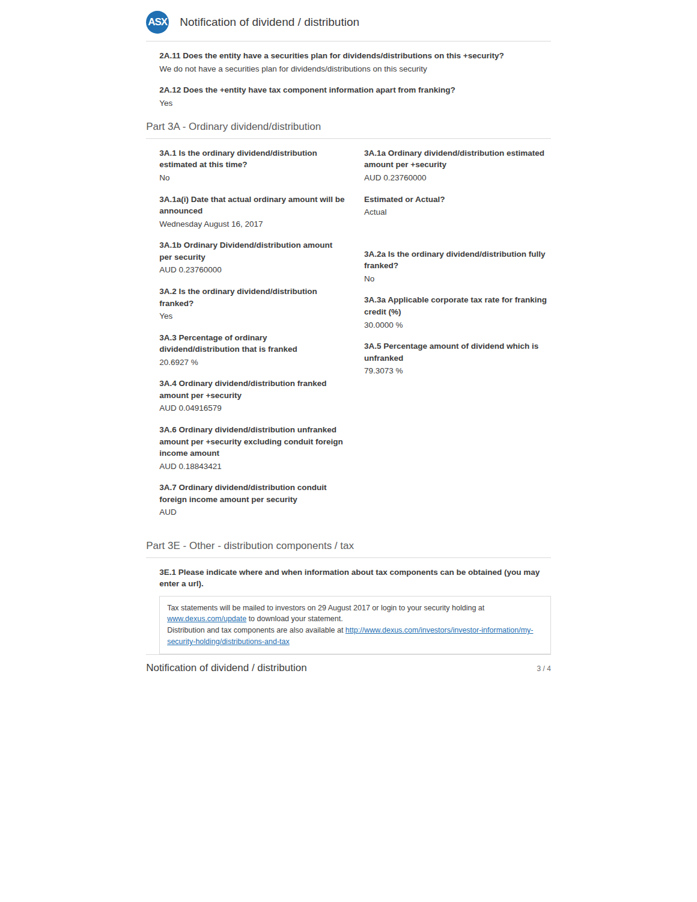ASX
Notification of dividend / distribution
2A.11 Does the entity have a securities plan for dividends/distributions on this +security?
We do not have a securities plan for dividends/distributions on this security
2A.12 Does the +entity have tax component information apart from franking?
Yes
Part 3A - Ordinary dividend/distribution
3A.1 Is the ordinary dividend/distribution estimated at this time?
No
3A.1a(i) Date that actual ordinary amount will be announced
Wednesday August 16, 2017
3A.1b Ordinary Dividend/distribution amount per security
AUD 0.23760000
3A.2 Is the ordinary dividend/distribution franked?
Yes
3A.3 Percentage of ordinary dividend/distribution that is franked
20.6927 %
3A.4 Ordinary dividend/distribution franked amount per +security
AUD 0.04916579
3A.6 Ordinary dividend/distribution unfranked amount per +security excluding conduit foreign income amount
AUD 0.18843421
3A.7 Ordinary dividend/distribution conduit foreign income amount per security
AUD
3A.1a Ordinary dividend/distribution estimated amount per +security
AUD 0.23760000
Estimated or Actual?
Actual
3A.2a Is the ordinary dividend/distribution fully franked?
No
3A.3a Applicable corporate tax rate for franking credit (%)
30.0000 %
3A.5 Percentage amount of dividend which is unfranked
79.3073 %
Part 3E - Other - distribution components / tax
3E.1 Please indicate where and when information about tax components can be obtained (you may enter a url).
Tax statements will be mailed to investors on 29 August 2017 or login to your security holding at www.dexus.com/update to download your statement.
Distribution and tax components are also available at http://www.dexus.com/investors/investor-information/my-security-holding/distributions-and-tax
Notification of dividend / distribution
3 / 4